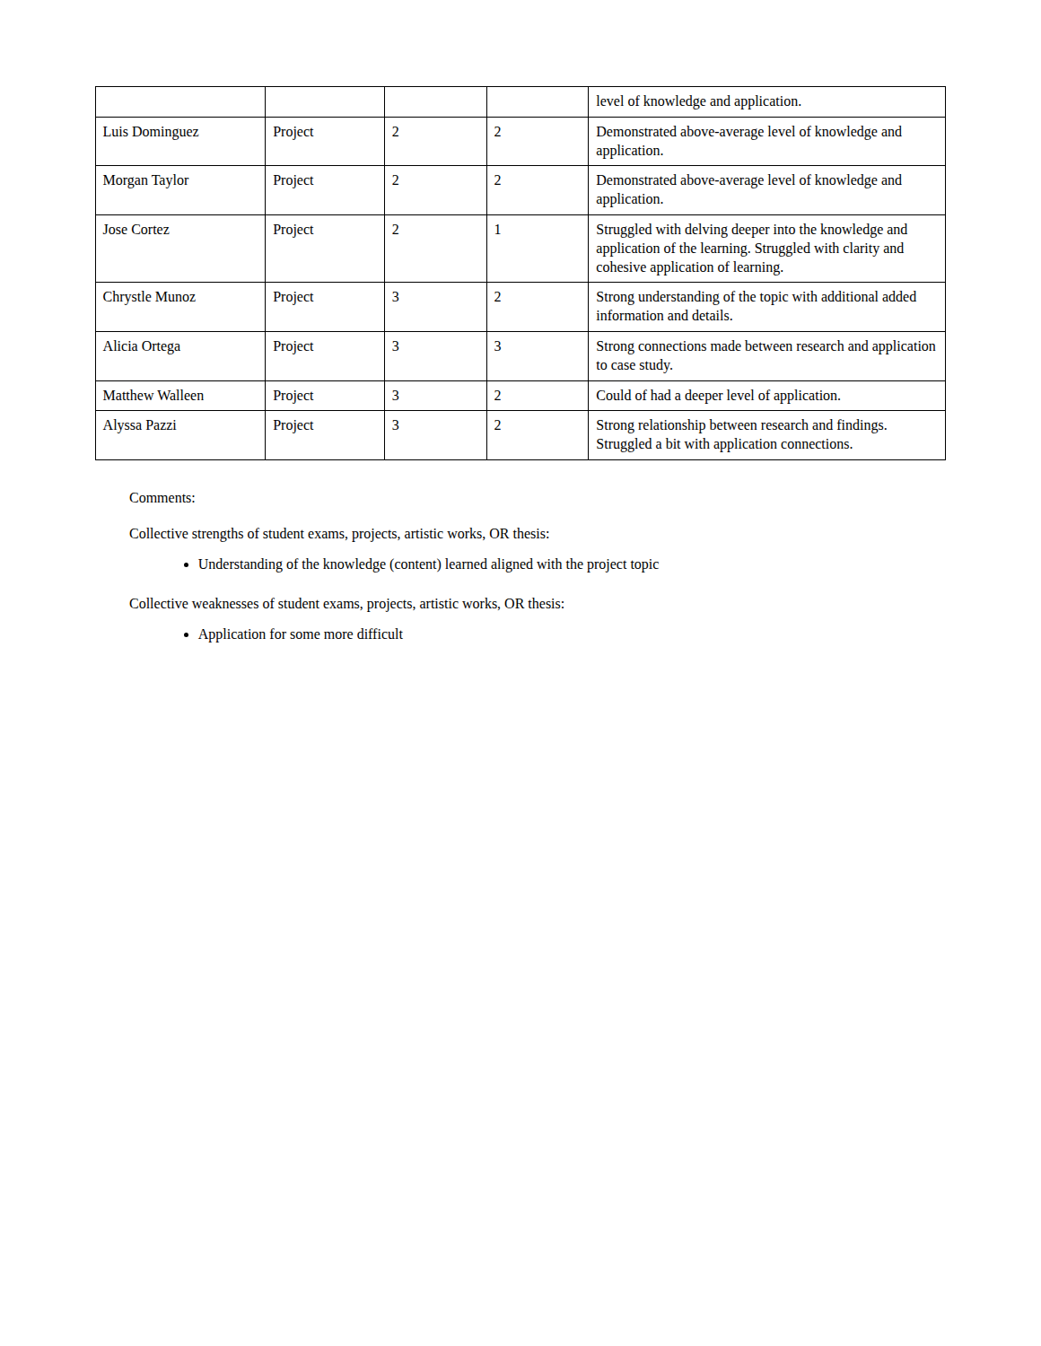| | | | | level of knowledge and application. |
| Luis Dominguez | Project | 2 | 2 | Demonstrated above-average level of knowledge and application. |
| Morgan Taylor | Project | 2 | 2 | Demonstrated above-average level of knowledge and application. |
| Jose Cortez | Project | 2 | 1 | Struggled with delving deeper into the knowledge and application of the learning. Struggled with clarity and cohesive application of learning. |
| Chrystle Munoz | Project | 3 | 2 | Strong understanding of the topic with additional added information and details. |
| Alicia Ortega | Project | 3 | 3 | Strong connections made between research and application to case study. |
| Matthew Walleen | Project | 3 | 2 | Could of had a deeper level of application. |
| Alyssa Pazzi | Project | 3 | 2 | Strong relationship between research and findings. Struggled a bit with application connections. |
Comments:
Collective strengths of student exams, projects, artistic works, OR thesis:
Understanding of the knowledge (content) learned aligned with the project topic
Collective weaknesses of student exams, projects, artistic works, OR thesis:
Application for some more difficult